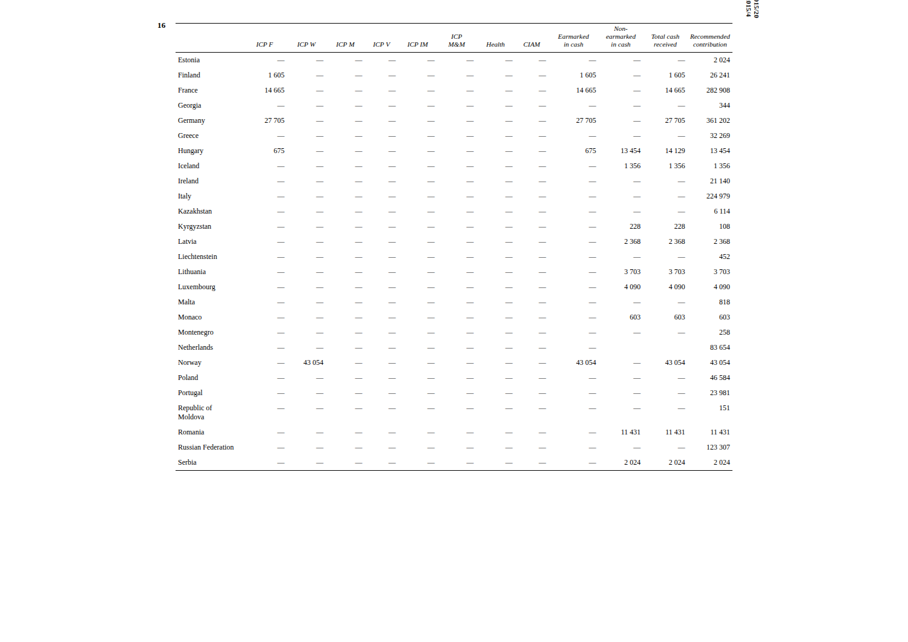16
ECE/EB.AIR/GE.1/2015/20 ECE/EB.AIR/WG.1/2015/4
| | ICP F | ICP W | ICP M | ICP V | ICP IM | ICP M&M | Health | CIAM | Earmarked in cash | Non- earmarked in cash | Total cash received | Recommended contribution |
| --- | --- | --- | --- | --- | --- | --- | --- | --- | --- | --- | --- | --- |
| Estonia | — | — | — | — | — | — | — | — | — | — | — | 2 024 |
| Finland | 1 605 | — | — | — | — | — | — | — | 1 605 | — | 1 605 | 26 241 |
| France | 14 665 | — | — | — | — | — | — | — | 14 665 | — | 14 665 | 282 908 |
| Georgia | — | — | — | — | — | — | — | — | — | — | — | 344 |
| Germany | 27 705 | — | — | — | — | — | — | — | 27 705 | — | 27 705 | 361 202 |
| Greece | — | — | — | — | — | — | — | — | — | — | — | 32 269 |
| Hungary | 675 | — | — | — | — | — | — | — | 675 | 13 454 | 14 129 | 13 454 |
| Iceland | — | — | — | — | — | — | — | — | — | 1 356 | 1 356 | 1 356 |
| Ireland | — | — | — | — | — | — | — | — | — | — | — | 21 140 |
| Italy | — | — | — | — | — | — | — | — | — | — | — | 224 979 |
| Kazakhstan | — | — | — | — | — | — | — | — | — | — | — | 6 114 |
| Kyrgyzstan | — | — | — | — | — | — | — | — | — | 228 | 228 | 108 |
| Latvia | — | — | — | — | — | — | — | — | — | 2 368 | 2 368 | 2 368 |
| Liechtenstein | — | — | — | — | — | — | — | — | — | — | — | 452 |
| Lithuania | — | — | — | — | — | — | — | — | — | 3 703 | 3 703 | 3 703 |
| Luxembourg | — | — | — | — | — | — | — | — | — | 4 090 | 4 090 | 4 090 |
| Malta | — | — | — | — | — | — | — | — | — | — | — | 818 |
| Monaco | — | — | — | — | — | — | — | — | — | 603 | 603 | 603 |
| Montenegro | — | — | — | — | — | — | — | — | — | — | — | 258 |
| Netherlands | — | — | — | — | — | — | — | — | — | | | 83 654 |
| Norway | — | 43 054 | — | — | — | — | — | — | 43 054 | — | 43 054 | 43 054 |
| Poland | — | — | — | — | — | — | — | — | — | — | — | 46 584 |
| Portugal | — | — | — | — | — | — | — | — | — | — | — | 23 981 |
| Republic of Moldova | — | — | — | — | — | — | — | — | — | — | — | 151 |
| Romania | — | — | — | — | — | — | — | — | — | 11 431 | 11 431 | 11 431 |
| Russian Federation | — | — | — | — | — | — | — | — | — | — | — | 123 307 |
| Serbia | — | — | — | — | — | — | — | — | — | 2 024 | 2 024 | 2 024 |